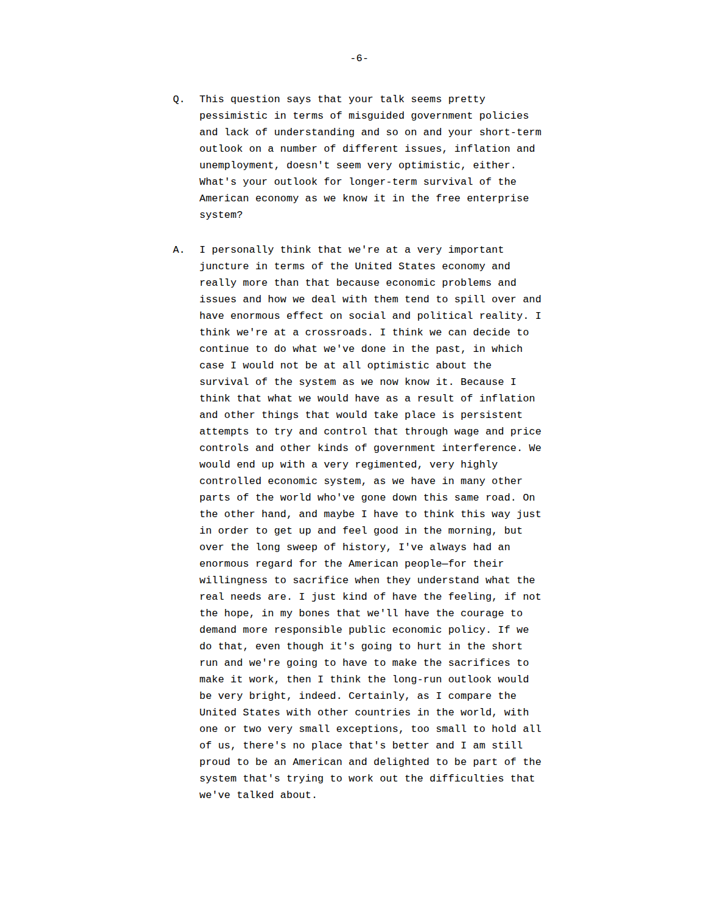-6-
Q.
This question says that your talk seems pretty pessimistic in terms of misguided government policies and lack of understanding and so on and your short-term outlook on a number of different issues, inflation and unemployment, doesn't seem very optimistic, either. What's your outlook for longer-term survival of the American economy as we know it in the free enterprise system?
A.
I personally think that we're at a very important juncture in terms of the United States economy and really more than that because economic problems and issues and how we deal with them tend to spill over and have enormous effect on social and political reality. I think we're at a crossroads. I think we can decide to continue to do what we've done in the past, in which case I would not be at all optimistic about the survival of the system as we now know it. Because I think that what we would have as a result of inflation and other things that would take place is persistent attempts to try and control that through wage and price controls and other kinds of government interference. We would end up with a very regimented, very highly controlled economic system, as we have in many other parts of the world who've gone down this same road. On the other hand, and maybe I have to think this way just in order to get up and feel good in the morning, but over the long sweep of history, I've always had an enormous regard for the American people—for their willingness to sacrifice when they understand what the real needs are. I just kind of have the feeling, if not the hope, in my bones that we'll have the courage to demand more responsible public economic policy. If we do that, even though it's going to hurt in the short run and we're going to have to make the sacrifices to make it work, then I think the long-run outlook would be very bright, indeed. Certainly, as I compare the United States with other countries in the world, with one or two very small exceptions, too small to hold all of us, there's no place that's better and I am still proud to be an American and delighted to be part of the system that's trying to work out the difficulties that we've talked about.